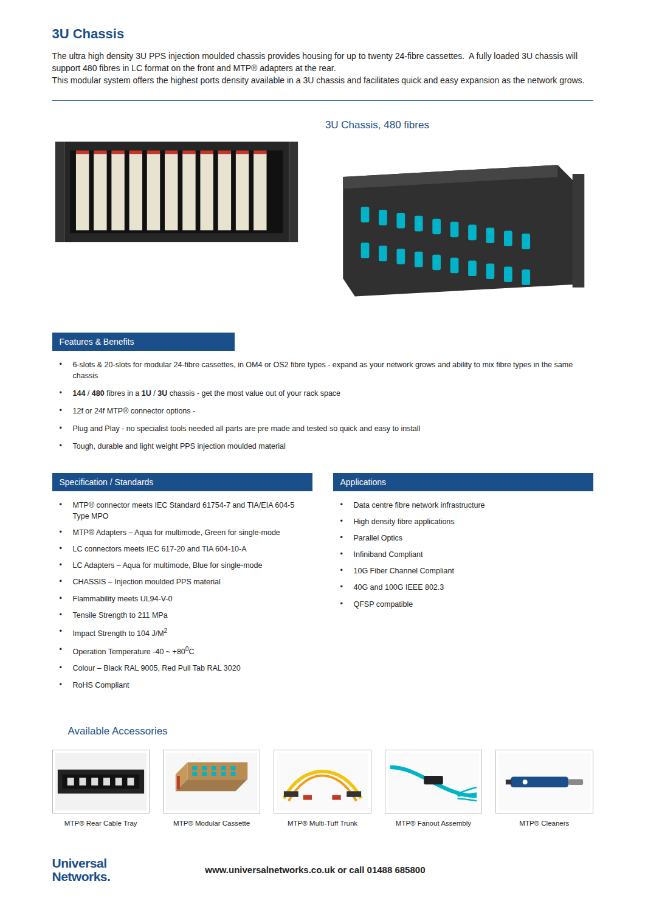3U Chassis
The ultra high density 3U PPS injection moulded chassis provides housing for up to twenty 24-fibre cassettes. A fully loaded 3U chassis will support 480 fibres in LC format on the front and MTP® adapters at the rear.
This modular system offers the highest ports density available in a 3U chassis and facilitates quick and easy expansion as the network grows.
3U Chassis, 480 fibres
Features & Benefits
6-slots & 20-slots for modular 24-fibre cassettes, in OM4 or OS2 fibre types - expand as your network grows and ability to mix fibre types in the same chassis
144 / 480 fibres in a 1U / 3U chassis - get the most value out of your rack space
12f or 24f MTP® connector options -
Plug and Play - no specialist tools needed all parts are pre made and tested so quick and easy to install
Tough, durable and light weight PPS injection moulded material
Specification / Standards
MTP® connector meets IEC Standard 61754-7 and TIA/EIA 604-5 Type MPO
MTP® Adapters – Aqua for multimode, Green for single-mode
LC connectors meets IEC 617-20 and TIA 604-10-A
LC Adapters – Aqua for multimode, Blue for single-mode
CHASSIS – Injection moulded PPS material
Flammability meets UL94-V-0
Tensile Strength to 211 MPa
Impact Strength to 104 J/M2
Operation Temperature -40 ~ +800C
Colour – Black RAL 9005, Red Pull Tab RAL 3020
RoHS Compliant
Applications
Data centre fibre network infrastructure
High density fibre applications
Parallel Optics
Infiniband Compliant
10G Fiber Channel Compliant
40G and 100G IEEE 802.3
QFSP compatible
Available Accessories
MTP® Rear Cable Tray
MTP® Modular Cassette
MTP® Multi-Tuff Trunk
MTP® Fanout Assembly
MTP® Cleaners
Universal Networks.
www.universalnetworks.co.uk or call 01488 685800